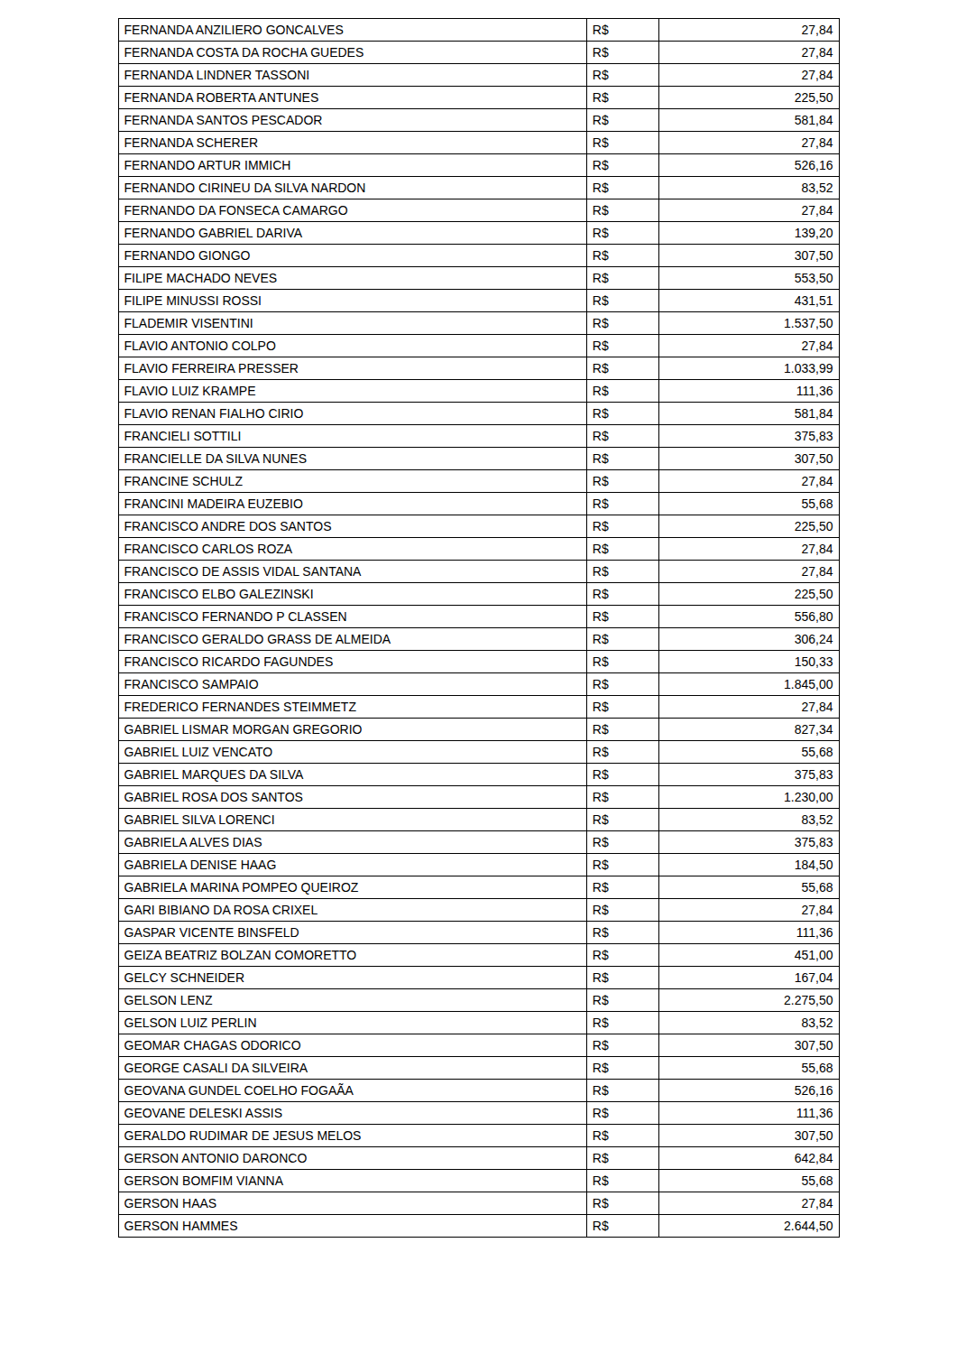| FERNANDA ANZILIERO GONCALVES | R$ | 27,84 |
| FERNANDA COSTA DA ROCHA GUEDES | R$ | 27,84 |
| FERNANDA LINDNER TASSONI | R$ | 27,84 |
| FERNANDA ROBERTA ANTUNES | R$ | 225,50 |
| FERNANDA SANTOS PESCADOR | R$ | 581,84 |
| FERNANDA SCHERER | R$ | 27,84 |
| FERNANDO ARTUR IMMICH | R$ | 526,16 |
| FERNANDO CIRINEU DA SILVA NARDON | R$ | 83,52 |
| FERNANDO DA FONSECA CAMARGO | R$ | 27,84 |
| FERNANDO GABRIEL DARIVA | R$ | 139,20 |
| FERNANDO GIONGO | R$ | 307,50 |
| FILIPE MACHADO NEVES | R$ | 553,50 |
| FILIPE MINUSSI ROSSI | R$ | 431,51 |
| FLADEMIR VISENTINI | R$ | 1.537,50 |
| FLAVIO ANTONIO COLPO | R$ | 27,84 |
| FLAVIO FERREIRA PRESSER | R$ | 1.033,99 |
| FLAVIO LUIZ KRAMPE | R$ | 111,36 |
| FLAVIO RENAN FIALHO CIRIO | R$ | 581,84 |
| FRANCIELI SOTTILI | R$ | 375,83 |
| FRANCIELLE DA SILVA NUNES | R$ | 307,50 |
| FRANCINE SCHULZ | R$ | 27,84 |
| FRANCINI MADEIRA EUZEBIO | R$ | 55,68 |
| FRANCISCO ANDRE DOS SANTOS | R$ | 225,50 |
| FRANCISCO CARLOS ROZA | R$ | 27,84 |
| FRANCISCO DE ASSIS VIDAL SANTANA | R$ | 27,84 |
| FRANCISCO ELBO GALEZINSKI | R$ | 225,50 |
| FRANCISCO FERNANDO P CLASSEN | R$ | 556,80 |
| FRANCISCO GERALDO GRASS DE ALMEIDA | R$ | 306,24 |
| FRANCISCO RICARDO FAGUNDES | R$ | 150,33 |
| FRANCISCO SAMPAIO | R$ | 1.845,00 |
| FREDERICO FERNANDES STEIMMETZ | R$ | 27,84 |
| GABRIEL LISMAR MORGAN GREGORIO | R$ | 827,34 |
| GABRIEL LUIZ VENCATO | R$ | 55,68 |
| GABRIEL MARQUES DA SILVA | R$ | 375,83 |
| GABRIEL ROSA DOS SANTOS | R$ | 1.230,00 |
| GABRIEL SILVA LORENCI | R$ | 83,52 |
| GABRIELA ALVES DIAS | R$ | 375,83 |
| GABRIELA DENISE HAAG | R$ | 184,50 |
| GABRIELA MARINA POMPEO QUEIROZ | R$ | 55,68 |
| GARI BIBIANO DA ROSA CRIXEL | R$ | 27,84 |
| GASPAR VICENTE BINSFELD | R$ | 111,36 |
| GEIZA BEATRIZ BOLZAN COMORETTO | R$ | 451,00 |
| GELCY SCHNEIDER | R$ | 167,04 |
| GELSON LENZ | R$ | 2.275,50 |
| GELSON LUIZ PERLIN | R$ | 83,52 |
| GEOMAR CHAGAS ODORICO | R$ | 307,50 |
| GEORGE CASALI DA SILVEIRA | R$ | 55,68 |
| GEOVANA GUNDEL COELHO FOGAÃA | R$ | 526,16 |
| GEOVANE DELESKI ASSIS | R$ | 111,36 |
| GERALDO RUDIMAR DE JESUS MELOS | R$ | 307,50 |
| GERSON ANTONIO DARONCO | R$ | 642,84 |
| GERSON BOMFIM VIANNA | R$ | 55,68 |
| GERSON HAAS | R$ | 27,84 |
| GERSON HAMMES | R$ | 2.644,50 |